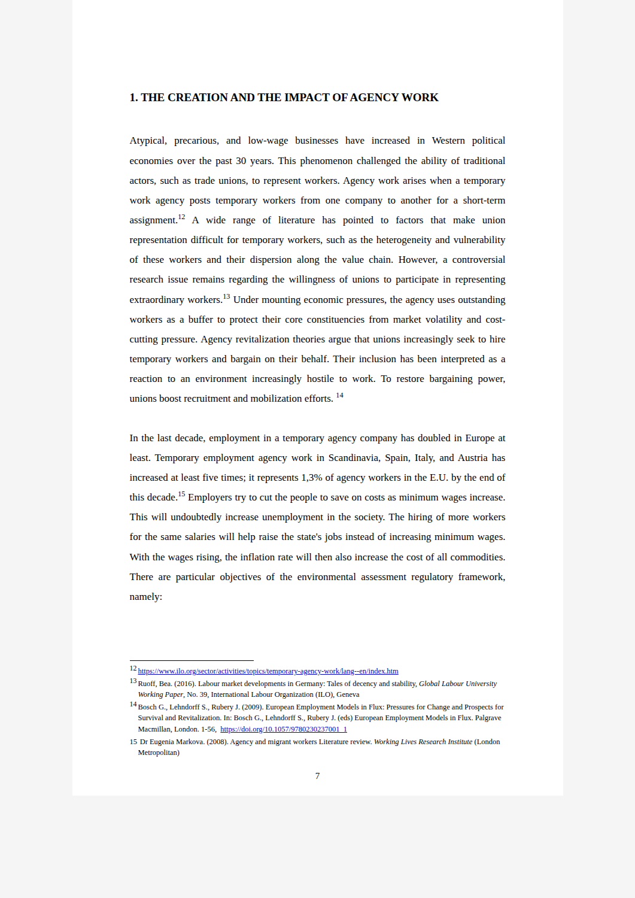1. THE CREATION AND THE IMPACT OF AGENCY WORK
Atypical, precarious, and low-wage businesses have increased in Western political economies over the past 30 years. This phenomenon challenged the ability of traditional actors, such as trade unions, to represent workers. Agency work arises when a temporary work agency posts temporary workers from one company to another for a short-term assignment.12 A wide range of literature has pointed to factors that make union representation difficult for temporary workers, such as the heterogeneity and vulnerability of these workers and their dispersion along the value chain. However, a controversial research issue remains regarding the willingness of unions to participate in representing extraordinary workers.13 Under mounting economic pressures, the agency uses outstanding workers as a buffer to protect their core constituencies from market volatility and cost-cutting pressure. Agency revitalization theories argue that unions increasingly seek to hire temporary workers and bargain on their behalf. Their inclusion has been interpreted as a reaction to an environment increasingly hostile to work. To restore bargaining power, unions boost recruitment and mobilization efforts. 14
In the last decade, employment in a temporary agency company has doubled in Europe at least. Temporary employment agency work in Scandinavia, Spain, Italy, and Austria has increased at least five times; it represents 1,3% of agency workers in the E.U. by the end of this decade.15 Employers try to cut the people to save on costs as minimum wages increase. This will undoubtedly increase unemployment in the society. The hiring of more workers for the same salaries will help raise the state's jobs instead of increasing minimum wages. With the wages rising, the inflation rate will then also increase the cost of all commodities. There are particular objectives of the environmental assessment regulatory framework, namely:
12 https://www.ilo.org/sector/activities/topics/temporary-agency-work/lang--en/index.htm
13 Ruoff, Bea. (2016). Labour market developments in Germany: Tales of decency and stability, Global Labour University Working Paper, No. 39, International Labour Organization (ILO), Geneva
14 Bosch G., Lehndorff S., Rubery J. (2009). European Employment Models in Flux: Pressures for Change and Prospects for Survival and Revitalization. In: Bosch G., Lehndorff S., Rubery J. (eds) European Employment Models in Flux. Palgrave Macmillan, London. 1-56, https://doi.org/10.1057/9780230237001_1
15 Dr Eugenia Markova. (2008). Agency and migrant workers Literature review. Working Lives Research Institute (London Metropolitan)
7